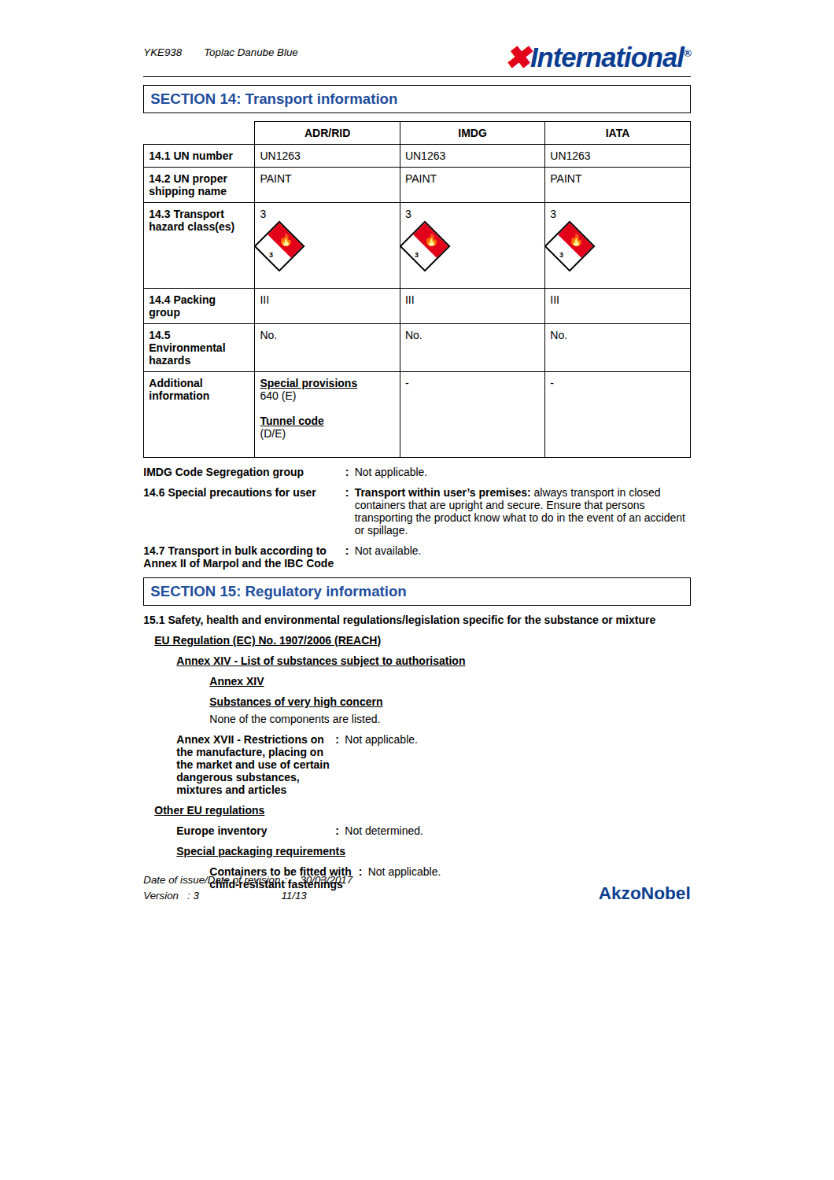YKE938 Toplac Danube Blue
✖International®
SECTION 14: Transport information
| | ADR/RID | IMDG | IATA |
| --- | --- | --- | --- |
| 14.1 UN number | UN1263 | UN1263 | UN1263 |
| 14.2 UN proper shipping name | PAINT | PAINT | PAINT |
| 14.3 Transport hazard class(es) | 3 🔥 3 | 3 🔥 3 | 3 🔥 3 |
| 14.4 Packing group | III | III | III |
| 14.5 Environmental hazards | No. | No. | No. |
| Additional information | Special provisions 640 (E) Tunnel code (D/E) | - | - |
IMDG Code Segregation group
:
Not applicable.
14.6 Special precautions for user
:
Transport within user’s premises: always transport in closed containers that are upright and secure. Ensure that persons transporting the product know what to do in the event of an accident or spillage.
14.7 Transport in bulk according to Annex II of Marpol and the IBC Code
:
Not available.
SECTION 15: Regulatory information
15.1 Safety, health and environmental regulations/legislation specific for the substance or mixture
EU Regulation (EC) No. 1907/2006 (REACH)
Annex XIV - List of substances subject to authorisation
Annex XIV
Substances of very high concern
None of the components are listed.
Annex XVII - Restrictions on the manufacture, placing on the market and use of certain dangerous substances, mixtures and articles
:
Not applicable.
Other EU regulations
Europe inventory
:
Not determined.
Special packaging requirements
Containers to be fitted with child-resistant fastenings
:
Not applicable.
Date of issue/Date of revision
:
30/03/2017
Version : 3
11/13
AkzoNobel